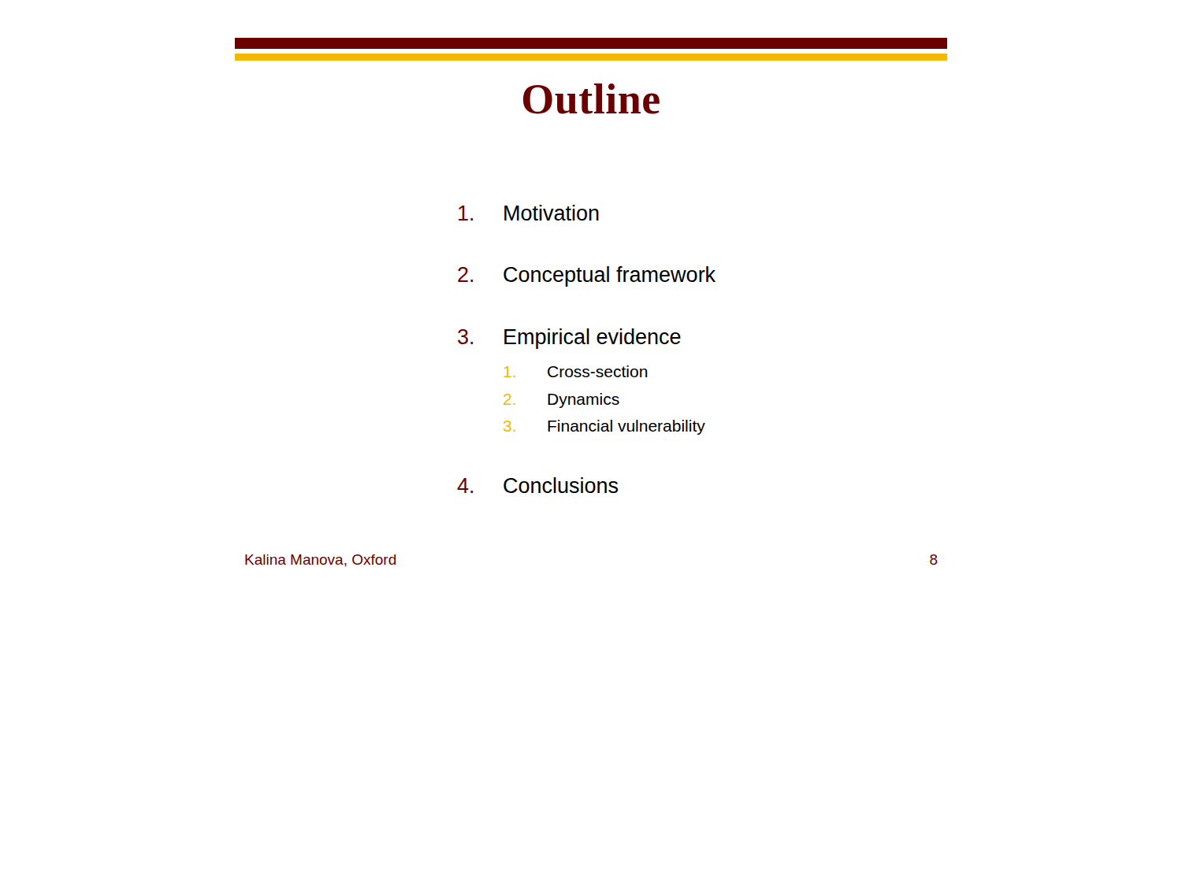Outline
1. Motivation
2. Conceptual framework
3. Empirical evidence
1. Cross-section
2. Dynamics
3. Financial vulnerability
4. Conclusions
Kalina Manova, Oxford
8